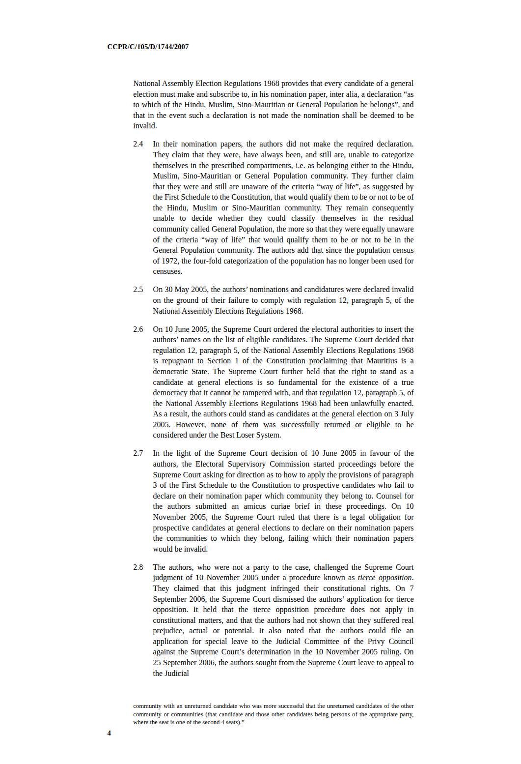CCPR/C/105/D/1744/2007
National Assembly Election Regulations 1968 provides that every candidate of a general election must make and subscribe to, in his nomination paper, inter alia, a declaration “as to which of the Hindu, Muslim, Sino-Mauritian or General Population he belongs”, and that in the event such a declaration is not made the nomination shall be deemed to be invalid.
2.4 In their nomination papers, the authors did not make the required declaration. They claim that they were, have always been, and still are, unable to categorize themselves in the prescribed compartments, i.e. as belonging either to the Hindu, Muslim, Sino-Mauritian or General Population community. They further claim that they were and still are unaware of the criteria “way of life”, as suggested by the First Schedule to the Constitution, that would qualify them to be or not to be of the Hindu, Muslim or Sino-Mauritian community. They remain consequently unable to decide whether they could classify themselves in the residual community called General Population, the more so that they were equally unaware of the criteria “way of life” that would qualify them to be or not to be in the General Population community. The authors add that since the population census of 1972, the four-fold categorization of the population has no longer been used for censuses.
2.5 On 30 May 2005, the authors’ nominations and candidatures were declared invalid on the ground of their failure to comply with regulation 12, paragraph 5, of the National Assembly Elections Regulations 1968.
2.6 On 10 June 2005, the Supreme Court ordered the electoral authorities to insert the authors’ names on the list of eligible candidates. The Supreme Court decided that regulation 12, paragraph 5, of the National Assembly Elections Regulations 1968 is repugnant to Section 1 of the Constitution proclaiming that Mauritius is a democratic State. The Supreme Court further held that the right to stand as a candidate at general elections is so fundamental for the existence of a true democracy that it cannot be tampered with, and that regulation 12, paragraph 5, of the National Assembly Elections Regulations 1968 had been unlawfully enacted. As a result, the authors could stand as candidates at the general election on 3 July 2005. However, none of them was successfully returned or eligible to be considered under the Best Loser System.
2.7 In the light of the Supreme Court decision of 10 June 2005 in favour of the authors, the Electoral Supervisory Commission started proceedings before the Supreme Court asking for direction as to how to apply the provisions of paragraph 3 of the First Schedule to the Constitution to prospective candidates who fail to declare on their nomination paper which community they belong to. Counsel for the authors submitted an amicus curiae brief in these proceedings. On 10 November 2005, the Supreme Court ruled that there is a legal obligation for prospective candidates at general elections to declare on their nomination papers the communities to which they belong, failing which their nomination papers would be invalid.
2.8 The authors, who were not a party to the case, challenged the Supreme Court judgment of 10 November 2005 under a procedure known as tierce opposition. They claimed that this judgment infringed their constitutional rights. On 7 September 2006, the Supreme Court dismissed the authors’ application for tierce opposition. It held that the tierce opposition procedure does not apply in constitutional matters, and that the authors had not shown that they suffered real prejudice, actual or potential. It also noted that the authors could file an application for special leave to the Judicial Committee of the Privy Council against the Supreme Court’s determination in the 10 November 2005 ruling. On 25 September 2006, the authors sought from the Supreme Court leave to appeal to the Judicial
community with an unreturned candidate who was more successful that the unreturned candidates of the other community or communities (that candidate and those other candidates being persons of the appropriate party, where the seat is one of the second 4 seats).”
4